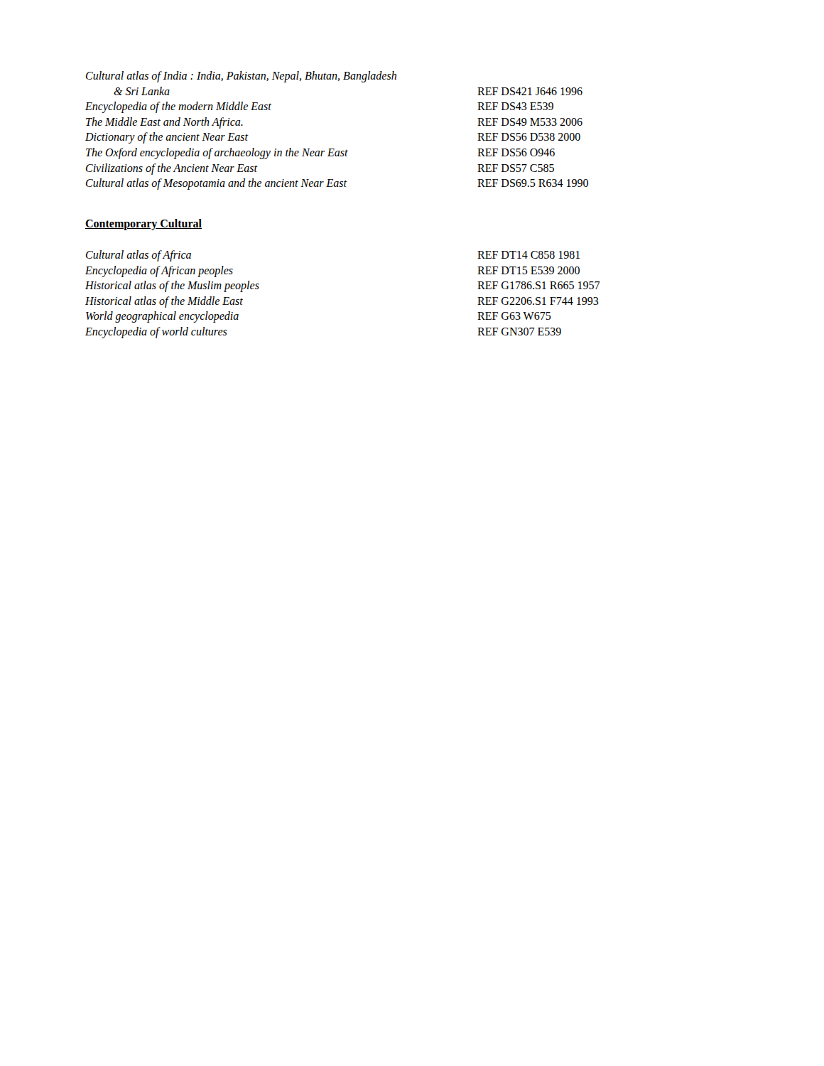| Cultural atlas of India : India, Pakistan, Nepal, Bhutan, Bangladesh & Sri Lanka | REF DS421 J646 1996 |
| Encyclopedia of the modern Middle East | REF DS43 E539 |
| The Middle East and North Africa. | REF DS49 M533 2006 |
| Dictionary of the ancient Near East | REF DS56 D538 2000 |
| The Oxford encyclopedia of archaeology in the Near East | REF DS56 O946 |
| Civilizations of the Ancient Near East | REF DS57 C585 |
| Cultural atlas of Mesopotamia and the ancient Near East | REF DS69.5 R634 1990 |
Contemporary Cultural
| Cultural atlas of Africa | REF DT14 C858 1981 |
| Encyclopedia of African peoples | REF DT15 E539 2000 |
| Historical atlas of the Muslim peoples | REF G1786.S1 R665 1957 |
| Historical atlas of the Middle East | REF G2206.S1 F744 1993 |
| World geographical encyclopedia | REF G63 W675 |
| Encyclopedia of world cultures | REF GN307 E539 |